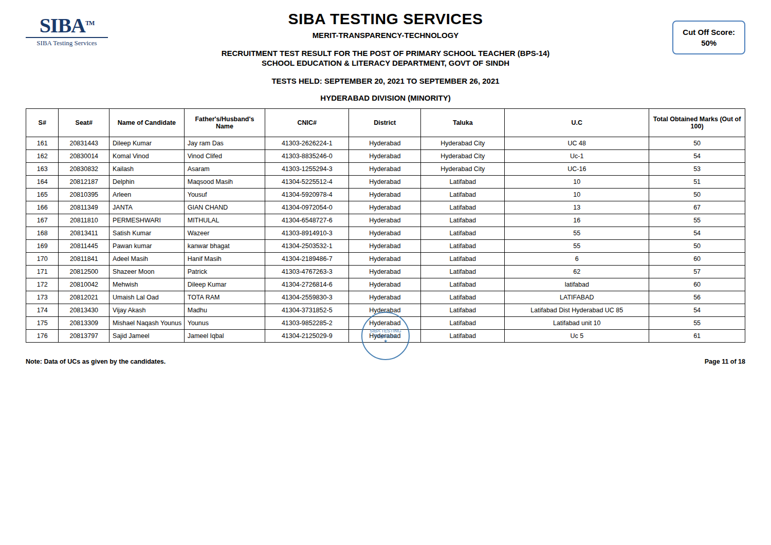SIBATM
SIBA Testing Services
Cut Off Score:
50%
SIBA TESTING SERVICES
MERIT-TRANSPARENCY-TECHNOLOGY
RECRUITMENT TEST RESULT FOR THE POST OF PRIMARY SCHOOL TEACHER (BPS-14)
SCHOOL EDUCATION & LITERACY DEPARTMENT, GOVT OF SINDH
TESTS HELD: SEPTEMBER 20, 2021 TO SEPTEMBER 26, 2021
HYDERABAD DIVISION (MINORITY)
| S# | Seat# | Name of Candidate | Father's/Husband's Name | CNIC# | District | Taluka | U.C | Total Obtained Marks (Out of 100) |
| --- | --- | --- | --- | --- | --- | --- | --- | --- |
| 161 | 20831443 | Dileep Kumar | Jay ram Das | 41303-2626224-1 | Hyderabad | Hyderabad City | UC 48 | 50 |
| 162 | 20830014 | Komal Vinod | Vinod Clifed | 41303-8835246-0 | Hyderabad | Hyderabad City | Uc-1 | 54 |
| 163 | 20830832 | Kailash | Asaram | 41303-1255294-3 | Hyderabad | Hyderabad City | UC-16 | 53 |
| 164 | 20812187 | Delphin | Maqsood Masih | 41304-5225512-4 | Hyderabad | Latifabad | 10 | 51 |
| 165 | 20810395 | Arleen | Yousuf | 41304-5920978-4 | Hyderabad | Latifabad | 10 | 50 |
| 166 | 20811349 | JANTA | GIAN CHAND | 41304-0972054-0 | Hyderabad | Latifabad | 13 | 67 |
| 167 | 20811810 | PERMESHWARI | MITHULAL | 41304-6548727-6 | Hyderabad | Latifabad | 16 | 55 |
| 168 | 20813411 | Satish Kumar | Wazeer | 41303-8914910-3 | Hyderabad | Latifabad | 55 | 54 |
| 169 | 20811445 | Pawan kumar | kanwar bhagat | 41304-2503532-1 | Hyderabad | Latifabad | 55 | 50 |
| 170 | 20811841 | Adeel Masih | Hanif Masih | 41304-2189486-7 | Hyderabad | Latifabad | 6 | 60 |
| 171 | 20812500 | Shazeer Moon | Patrick | 41303-4767263-3 | Hyderabad | Latifabad | 62 | 57 |
| 172 | 20810042 | Mehwish | Dileep Kumar | 41304-2726814-6 | Hyderabad | Latifabad | latifabad | 60 |
| 173 | 20812021 | Umaish Lal Oad | TOTA RAM | 41304-2559830-3 | Hyderabad | Latifabad | LATIFABAD | 56 |
| 174 | 20813430 | Vijay Akash | Madhu | 41304-3731852-5 | Hyderabad | Latifabad | Latifabad Dist Hyderabad UC 85 | 54 |
| 175 | 20813309 | Mishael Naqash Younus | Younus | 41303-9852285-2 | Hyderabad | Latifabad | Latifabad unit 10 | 55 |
| 176 | 20813797 | Sajid Jameel | Jameel Iqbal | 41304-2125029-9 | Hyderabad | Latifabad | Uc 5 | 61 |
SIBA TESTING
Registered
★
Note: Data of UCs as given by the candidates.
Page 11 of 18